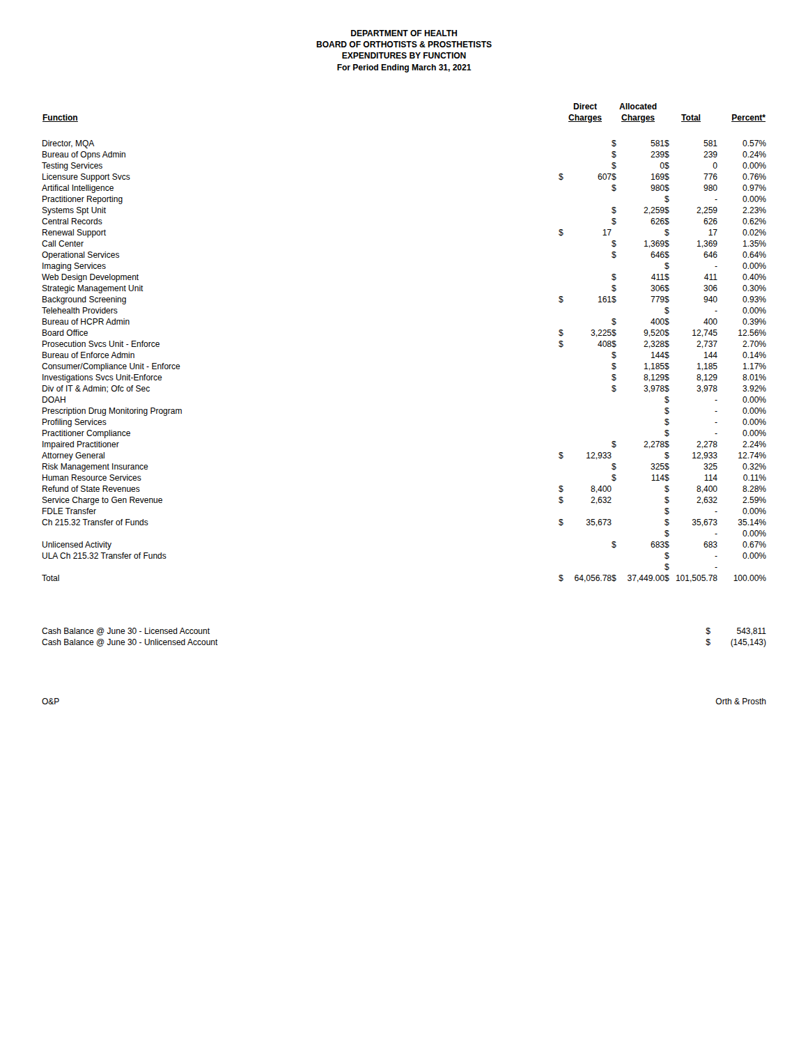DEPARTMENT OF HEALTH
BOARD OF ORTHOTISTS & PROSTHETISTS
EXPENDITURES BY FUNCTION
For Period Ending March 31, 2021
| | Direct | Allocated | | |
| Function | Charges | Charges | Total | Percent* |
| Director, MQA | | | $ | 581 | $ | 581 | 0.57% |
| Bureau of Opns Admin | | | $ | 239 | $ | 239 | 0.24% |
| Testing Services | | | $ | 0 | $ | 0 | 0.00% |
| Licensure Support Svcs | $ | 607 | $ | 169 | $ | 776 | 0.76% |
| Artifical Intelligence | | | $ | 980 | $ | 980 | 0.97% |
| Practitioner Reporting | | | | | $ | - | 0.00% |
| Systems Spt Unit | | | $ | 2,259 | $ | 2,259 | 2.23% |
| Central Records | | | $ | 626 | $ | 626 | 0.62% |
| Renewal Support | $ | 17 | | | $ | 17 | 0.02% |
| Call Center | | | $ | 1,369 | $ | 1,369 | 1.35% |
| Operational Services | | | $ | 646 | $ | 646 | 0.64% |
| Imaging Services | | | | | $ | - | 0.00% |
| Web Design Development | | | $ | 411 | $ | 411 | 0.40% |
| Strategic Management Unit | | | $ | 306 | $ | 306 | 0.30% |
| Background Screening | $ | 161 | $ | 779 | $ | 940 | 0.93% |
| Telehealth Providers | | | | | $ | - | 0.00% |
| Bureau of HCPR Admin | | | $ | 400 | $ | 400 | 0.39% |
| Board Office | $ | 3,225 | $ | 9,520 | $ | 12,745 | 12.56% |
| Prosecution Svcs Unit - Enforce | $ | 408 | $ | 2,328 | $ | 2,737 | 2.70% |
| Bureau of Enforce Admin | | | $ | 144 | $ | 144 | 0.14% |
| Consumer/Compliance Unit - Enforce | | | $ | 1,185 | $ | 1,185 | 1.17% |
| Investigations Svcs Unit-Enforce | | | $ | 8,129 | $ | 8,129 | 8.01% |
| Div of IT & Admin; Ofc of Sec | | | $ | 3,978 | $ | 3,978 | 3.92% |
| DOAH | | | | | $ | - | 0.00% |
| Prescription Drug Monitoring Program | | | | | $ | - | 0.00% |
| Profiling Services | | | | | $ | - | 0.00% |
| Practitioner Compliance | | | | | $ | - | 0.00% |
| Impaired Practitioner | | | $ | 2,278 | $ | 2,278 | 2.24% |
| Attorney General | $ | 12,933 | | | $ | 12,933 | 12.74% |
| Risk Management Insurance | | | $ | 325 | $ | 325 | 0.32% |
| Human Resource Services | | | $ | 114 | $ | 114 | 0.11% |
| Refund of State Revenues | $ | 8,400 | | | $ | 8,400 | 8.28% |
| Service Charge to Gen Revenue | $ | 2,632 | | | $ | 2,632 | 2.59% |
| FDLE Transfer | | | | | $ | - | 0.00% |
| Ch 215.32 Transfer of Funds | $ | 35,673 | | | $ | 35,673 | 35.14% |
| | | | | | $ | - | 0.00% |
| Unlicensed Activity | | | $ | 683 | $ | 683 | 0.67% |
| ULA Ch 215.32 Transfer of Funds | | | | | $ | - | 0.00% |
| | | | | | $ | - | |
| Total | $ | 64,056.78 | $ | 37,449.00 | $ | 101,505.78 | 100.00% |
| Cash Balance @ June 30 - Licensed Account | $ | 543,811 |
| Cash Balance @ June 30 - Unlicensed Account | $ | (145,143) |
O&P
Orth & Prosth